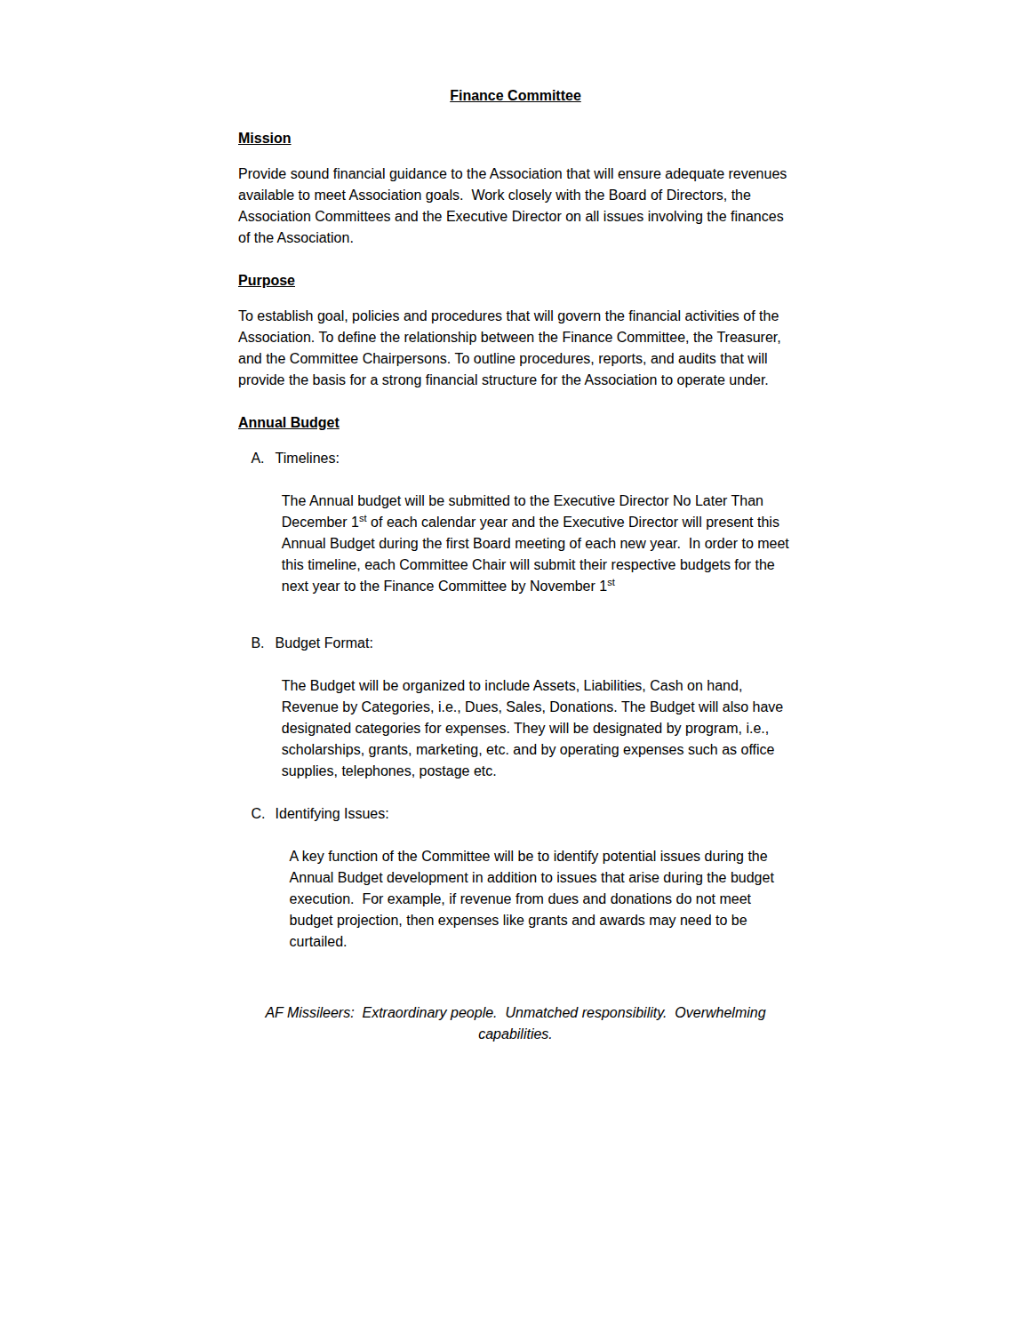Finance Committee
Mission
Provide sound financial guidance to the Association that will ensure adequate revenues available to meet Association goals. Work closely with the Board of Directors, the Association Committees and the Executive Director on all issues involving the finances of the Association.
Purpose
To establish goal, policies and procedures that will govern the financial activities of the Association. To define the relationship between the Finance Committee, the Treasurer, and the Committee Chairpersons. To outline procedures, reports, and audits that will provide the basis for a strong financial structure for the Association to operate under.
Annual Budget
A. Timelines:
The Annual budget will be submitted to the Executive Director No Later Than December 1st of each calendar year and the Executive Director will present this Annual Budget during the first Board meeting of each new year. In order to meet this timeline, each Committee Chair will submit their respective budgets for the next year to the Finance Committee by November 1st
B. Budget Format:
The Budget will be organized to include Assets, Liabilities, Cash on hand, Revenue by Categories, i.e., Dues, Sales, Donations. The Budget will also have designated categories for expenses. They will be designated by program, i.e., scholarships, grants, marketing, etc. and by operating expenses such as office supplies, telephones, postage etc.
C. Identifying Issues:
A key function of the Committee will be to identify potential issues during the Annual Budget development in addition to issues that arise during the budget execution. For example, if revenue from dues and donations do not meet budget projection, then expenses like grants and awards may need to be curtailed.
AF Missileers: Extraordinary people. Unmatched responsibility. Overwhelming capabilities.